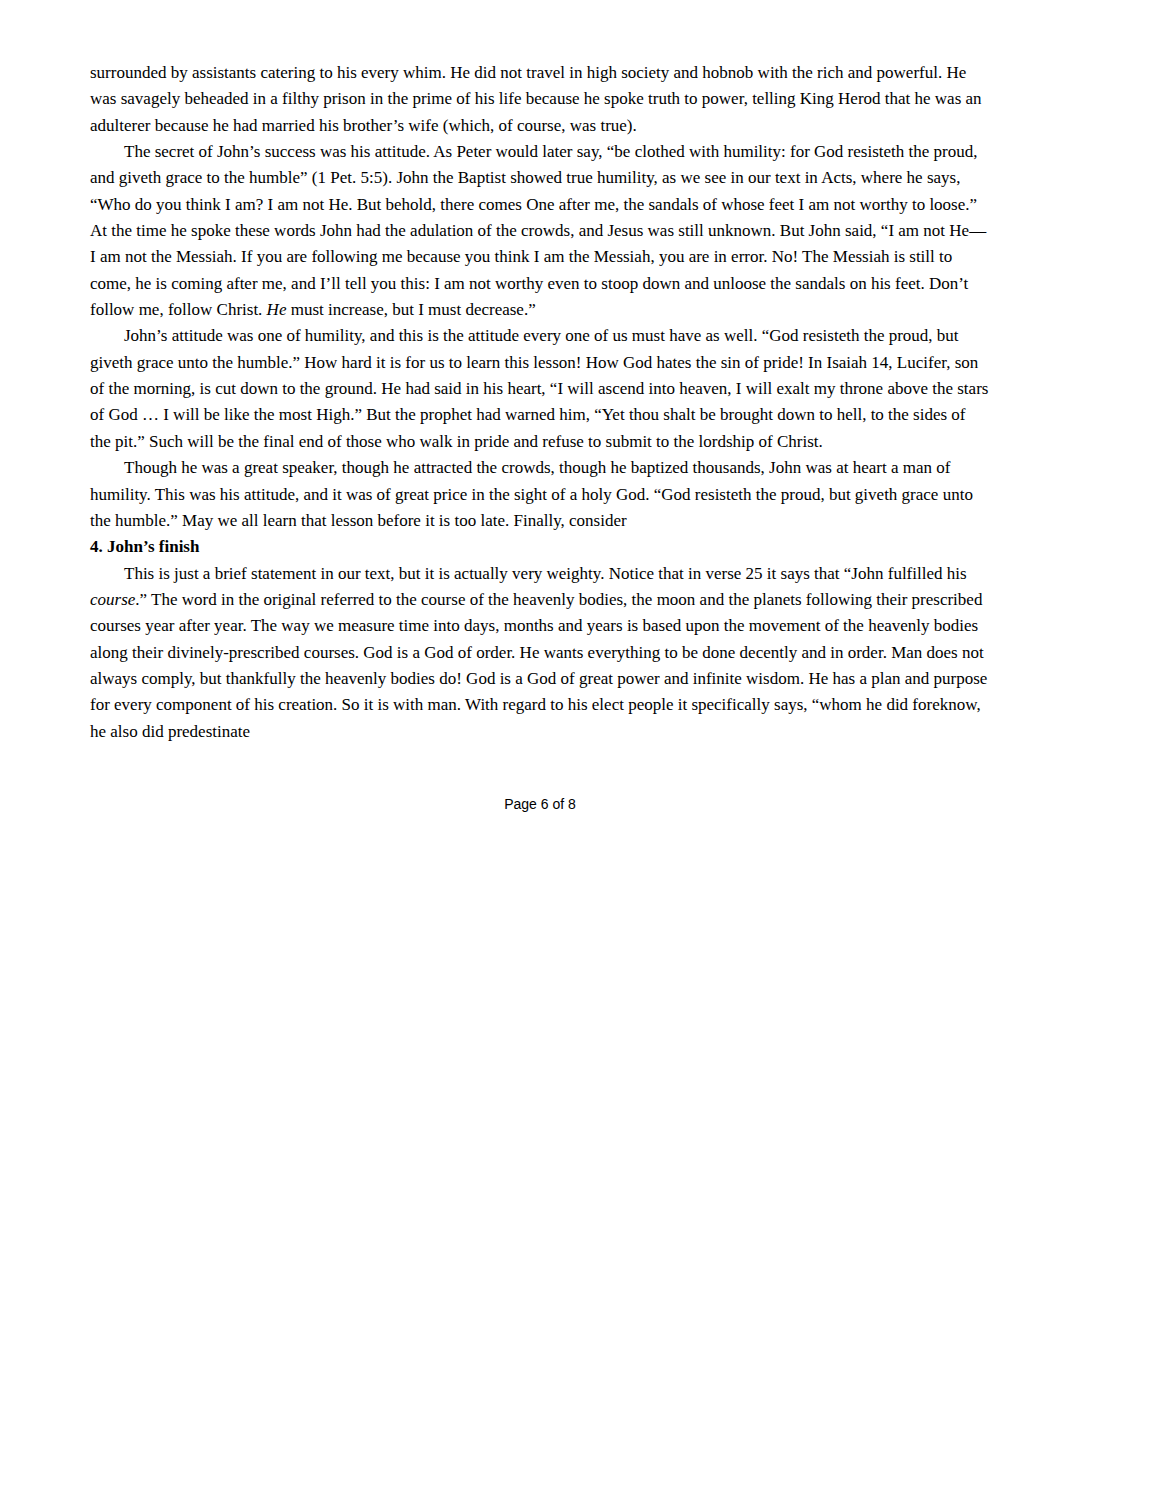surrounded by assistants catering to his every whim. He did not travel in high society and hobnob with the rich and powerful. He was savagely beheaded in a filthy prison in the prime of his life because he spoke truth to power, telling King Herod that he was an adulterer because he had married his brother’s wife (which, of course, was true).
The secret of John’s success was his attitude. As Peter would later say, “be clothed with humility: for God resisteth the proud, and giveth grace to the humble” (1 Pet. 5:5). John the Baptist showed true humility, as we see in our text in Acts, where he says, “Who do you think I am? I am not He. But behold, there comes One after me, the sandals of whose feet I am not worthy to loose.” At the time he spoke these words John had the adulation of the crowds, and Jesus was still unknown. But John said, “I am not He—I am not the Messiah. If you are following me because you think I am the Messiah, you are in error. No! The Messiah is still to come, he is coming after me, and I’ll tell you this: I am not worthy even to stoop down and unloose the sandals on his feet. Don’t follow me, follow Christ. He must increase, but I must decrease.”
John’s attitude was one of humility, and this is the attitude every one of us must have as well. “God resisteth the proud, but giveth grace unto the humble.” How hard it is for us to learn this lesson! How God hates the sin of pride! In Isaiah 14, Lucifer, son of the morning, is cut down to the ground. He had said in his heart, “I will ascend into heaven, I will exalt my throne above the stars of God … I will be like the most High.” But the prophet had warned him, “Yet thou shalt be brought down to hell, to the sides of the pit.” Such will be the final end of those who walk in pride and refuse to submit to the lordship of Christ.
Though he was a great speaker, though he attracted the crowds, though he baptized thousands, John was at heart a man of humility. This was his attitude, and it was of great price in the sight of a holy God. “God resisteth the proud, but giveth grace unto the humble.” May we all learn that lesson before it is too late. Finally, consider
4. John’s finish
This is just a brief statement in our text, but it is actually very weighty. Notice that in verse 25 it says that “John fulfilled his course.” The word in the original referred to the course of the heavenly bodies, the moon and the planets following their prescribed courses year after year. The way we measure time into days, months and years is based upon the movement of the heavenly bodies along their divinely-prescribed courses. God is a God of order. He wants everything to be done decently and in order. Man does not always comply, but thankfully the heavenly bodies do! God is a God of great power and infinite wisdom. He has a plan and purpose for every component of his creation. So it is with man. With regard to his elect people it specifically says, “whom he did foreknow, he also did predestinate
Page 6 of 8